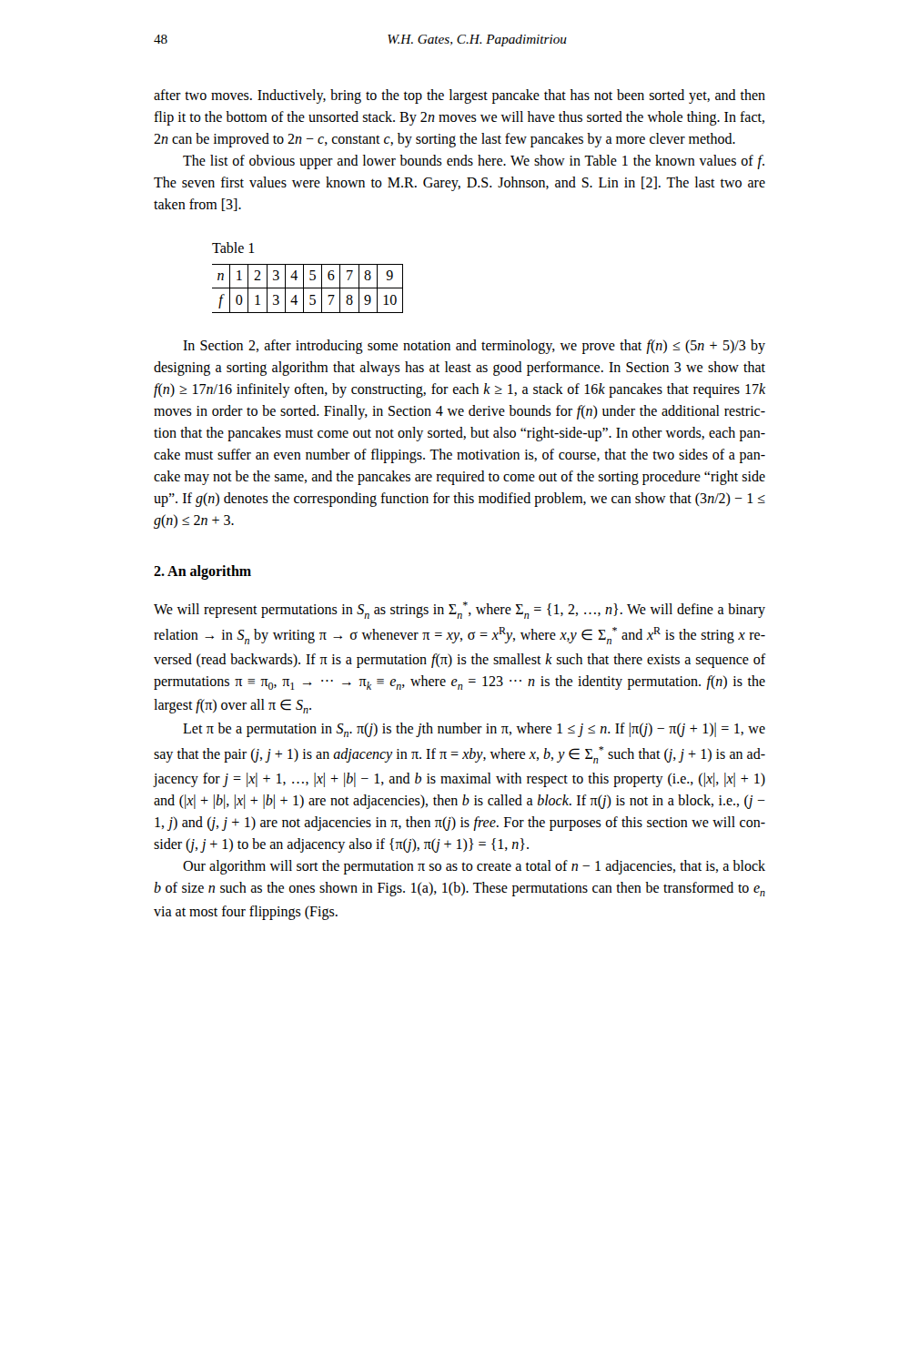48 W.H. Gates, C.H. Papadimitriou
after two moves. Inductively, bring to the top the largest pancake that has not been sorted yet, and then flip it to the bottom of the unsorted stack. By 2n moves we will have thus sorted the whole thing. In fact, 2n can be improved to 2n − c, constant c, by sorting the last few pancakes by a more clever method.
The list of obvious upper and lower bounds ends here. We show in Table 1 the known values of f. The seven first values were known to M.R. Garey, D.S. Johnson, and S. Lin in [2]. The last two are taken from [3].
Table 1
| n | 1 | 2 | 3 | 4 | 5 | 6 | 7 | 8 | 9 |
| f | 0 | 1 | 3 | 4 | 5 | 7 | 8 | 9 | 10 |
In Section 2, after introducing some notation and terminology, we prove that f(n) ≤ (5n + 5)/3 by designing a sorting algorithm that always has at least as good performance. In Section 3 we show that f(n) ≥ 17n/16 infinitely often, by con­structing, for each k ≥ 1, a stack of 16k pancakes that requires 17k moves in order to be sorted. Finally, in Section 4 we derive bounds for f(n) under the additional restriction that the pancakes must come out not only sorted, but also “right-side-up”. In other words, each pancake must suffer an even number of flippings. The motivation is, of course, that the two sides of a pancake may not be the same, and the pancakes are required to come out of the sorting procedure “right side up”. If g(n) denotes the corresponding function for this modified problem, we can show that (3n/2) − 1 ≤ g(n) ≤ 2n + 3.
2. An algorithm
We will represent permutations in Sn as strings in Σn*, where Σn = {1, 2, …, n}. We will define a binary relation → in Sn by writing π → σ whenever π = xy, σ = xRy, where x,y ∈ Σn* and xR is the string x reversed (read backwards). If π is a permutation f(π) is the smallest k such that there exists a sequence of permuta­tions π ≡ π0, π1 → ··· → πk ≡ en, where en = 123 ··· n is the identity permuta­tion. f(n) is the largest f(π) over all π ∈ Sn.
Let π be a permutation in Sn. π(j) is the jth number in π, where 1 ≤ j ≤ n. If |π(j) − π(j + 1)| = 1, we say that the pair (j, j + 1) is an adjacency in π. If π = xby, where x, b, y ∈ Σn* such that (j, j + 1) is an adjacency for j = |x| + 1, …, |x| + |b| − 1, and b is maximal with respect to this property (i.e., (|x|, |x| + 1) and (|x| + |b|, |x| + |b| + 1) are not adjacencies), then b is called a block. If π(j) is not in a block, i.e., (j − 1, j) and (j, j + 1) are not adjacencies in π, then π(j) is free. For the purposes of this section we will consider (j, j + 1) to be an adjacency also if {π(j), π(j + 1)} = {1, n}.
Our algorithm will sort the permutation π so as to create a total of n − 1 adjacencies, that is, a block b of size n such as the ones shown in Figs. 1(a), 1(b). These permutations can then be transformed to en via at most four flippings (Figs.